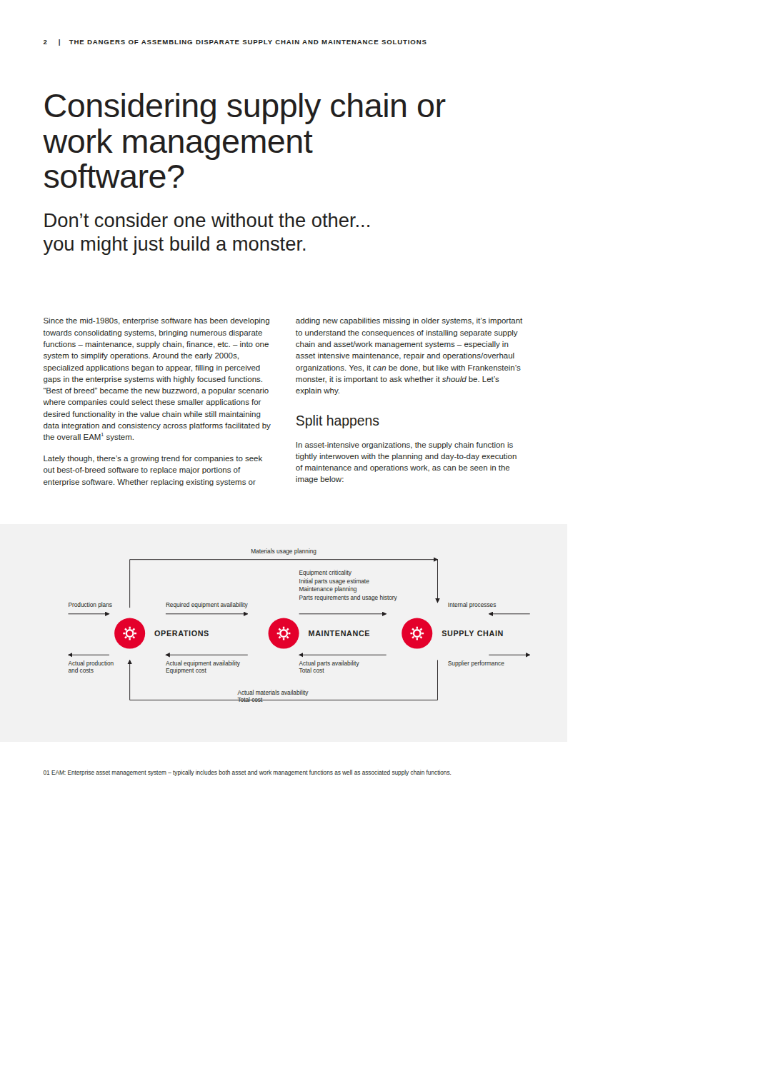2|THE DANGERS OF ASSEMBLING DISPARATE SUPPLY CHAIN AND MAINTENANCE SOLUTIONS
Considering supply chain or work management software?
Don’t consider one without the other...
you might just build a monster.
Since the mid-1980s, enterprise software has been developing towards consolidating systems, bringing numerous disparate functions – maintenance, supply chain, finance, etc. – into one system to simplify operations. Around the early 2000s, specialized applications began to appear, filling in perceived gaps in the enterprise systems with highly focused functions. “Best of breed” became the new buzzword, a popular scenario where companies could select these smaller applications for desired functionality in the value chain while still maintaining data integration and consistency across platforms facilitated by the overall EAM1 system.
Lately though, there’s a growing trend for companies to seek out best-of-breed software to replace major portions of enterprise software. Whether replacing existing systems or
adding new capabilities missing in older systems, it’s important to understand the consequences of installing separate supply chain and asset/work management systems – especially in asset intensive maintenance, repair and operations/overhaul organizations. Yes, it can be done, but like with Frankenstein’s monster, it is important to ask whether it should be. Let’s explain why.
Split happens
In asset-intensive organizations, the supply chain function is tightly interwoven with the planning and day-to-day execution of maintenance and operations work, as can be seen in the image below:
Materials usage planning Equipment criticality Initial parts usage estimate Maintenance planning Parts requirements and usage history Production plans Required equipment availability Internal processes OPERATIONS MAINTENANCE SUPPLY CHAIN Actual production and costs Actual equipment availability Equipment cost Actual parts availability Total cost Supplier performance Actual materials availability Total cost
01 EAM: Enterprise asset management system – typically includes both asset and work management functions as well as associated supply chain functions.